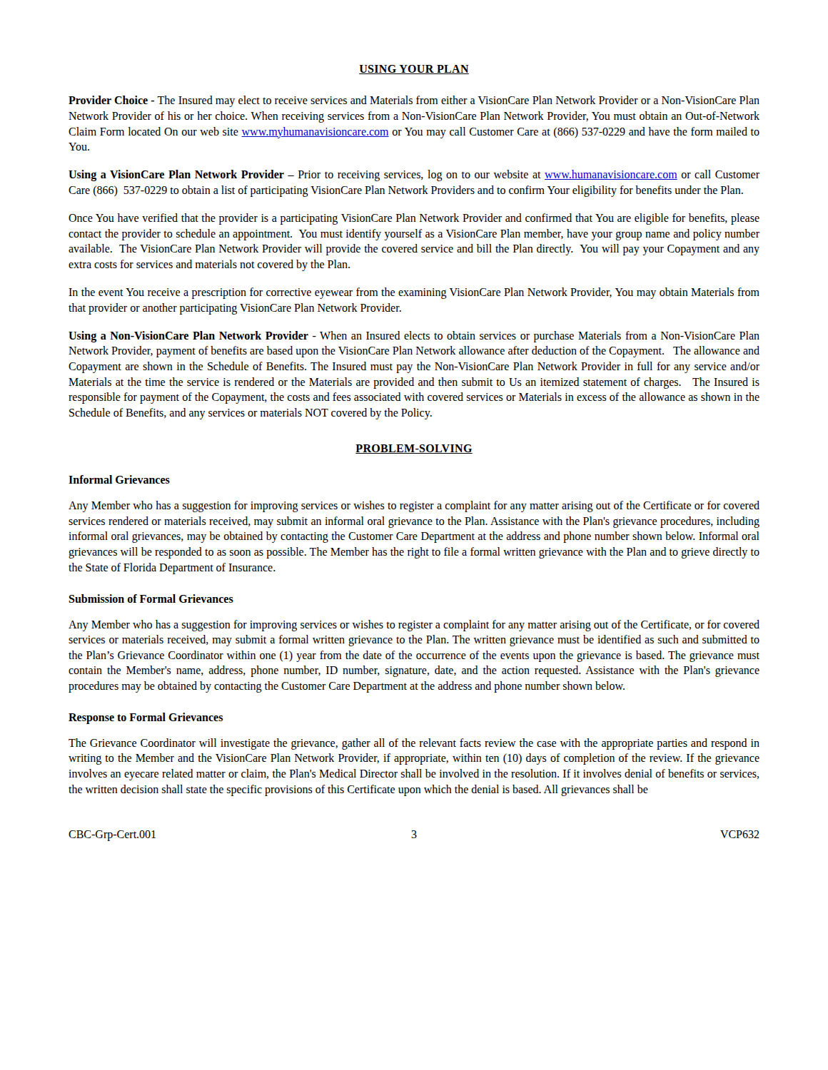USING YOUR PLAN
Provider Choice - The Insured may elect to receive services and Materials from either a VisionCare Plan Network Provider or a Non-VisionCare Plan Network Provider of his or her choice. When receiving services from a Non-VisionCare Plan Network Provider, You must obtain an Out-of-Network Claim Form located On our web site www.myhumanavisioncare.com or You may call Customer Care at (866) 537-0229 and have the form mailed to You.
Using a VisionCare Plan Network Provider – Prior to receiving services, log on to our website at www.humanavisioncare.com or call Customer Care (866) 537-0229 to obtain a list of participating VisionCare Plan Network Providers and to confirm Your eligibility for benefits under the Plan.
Once You have verified that the provider is a participating VisionCare Plan Network Provider and confirmed that You are eligible for benefits, please contact the provider to schedule an appointment. You must identify yourself as a VisionCare Plan member, have your group name and policy number available. The VisionCare Plan Network Provider will provide the covered service and bill the Plan directly. You will pay your Copayment and any extra costs for services and materials not covered by the Plan.
In the event You receive a prescription for corrective eyewear from the examining VisionCare Plan Network Provider, You may obtain Materials from that provider or another participating VisionCare Plan Network Provider.
Using a Non-VisionCare Plan Network Provider - When an Insured elects to obtain services or purchase Materials from a Non-VisionCare Plan Network Provider, payment of benefits are based upon the VisionCare Plan Network allowance after deduction of the Copayment. The allowance and Copayment are shown in the Schedule of Benefits. The Insured must pay the Non-VisionCare Plan Network Provider in full for any service and/or Materials at the time the service is rendered or the Materials are provided and then submit to Us an itemized statement of charges. The Insured is responsible for payment of the Copayment, the costs and fees associated with covered services or Materials in excess of the allowance as shown in the Schedule of Benefits, and any services or materials NOT covered by the Policy.
PROBLEM-SOLVING
Informal Grievances
Any Member who has a suggestion for improving services or wishes to register a complaint for any matter arising out of the Certificate or for covered services rendered or materials received, may submit an informal oral grievance to the Plan. Assistance with the Plan's grievance procedures, including informal oral grievances, may be obtained by contacting the Customer Care Department at the address and phone number shown below. Informal oral grievances will be responded to as soon as possible. The Member has the right to file a formal written grievance with the Plan and to grieve directly to the State of Florida Department of Insurance.
Submission of Formal Grievances
Any Member who has a suggestion for improving services or wishes to register a complaint for any matter arising out of the Certificate, or for covered services or materials received, may submit a formal written grievance to the Plan. The written grievance must be identified as such and submitted to the Plan’s Grievance Coordinator within one (1) year from the date of the occurrence of the events upon the grievance is based. The grievance must contain the Member's name, address, phone number, ID number, signature, date, and the action requested. Assistance with the Plan's grievance procedures may be obtained by contacting the Customer Care Department at the address and phone number shown below.
Response to Formal Grievances
The Grievance Coordinator will investigate the grievance, gather all of the relevant facts review the case with the appropriate parties and respond in writing to the Member and the VisionCare Plan Network Provider, if appropriate, within ten (10) days of completion of the review. If the grievance involves an eyecare related matter or claim, the Plan's Medical Director shall be involved in the resolution. If it involves denial of benefits or services, the written decision shall state the specific provisions of this Certificate upon which the denial is based. All grievances shall be
| CBC-Grp-Cert.001 | 3 | VCP632 |